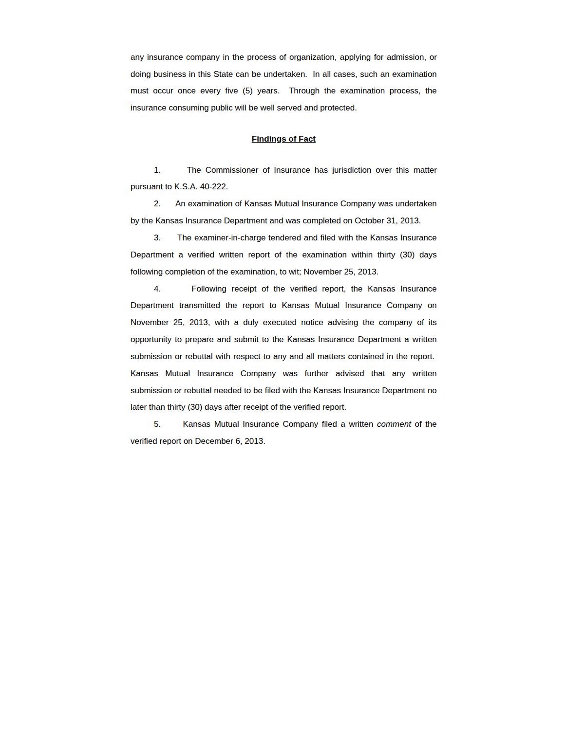any insurance company in the process of organization, applying for admission, or doing business in this State can be undertaken. In all cases, such an examination must occur once every five (5) years. Through the examination process, the insurance consuming public will be well served and protected.
Findings of Fact
1. The Commissioner of Insurance has jurisdiction over this matter pursuant to K.S.A. 40-222.
2. An examination of Kansas Mutual Insurance Company was undertaken by the Kansas Insurance Department and was completed on October 31, 2013.
3. The examiner-in-charge tendered and filed with the Kansas Insurance Department a verified written report of the examination within thirty (30) days following completion of the examination, to wit; November 25, 2013.
4. Following receipt of the verified report, the Kansas Insurance Department transmitted the report to Kansas Mutual Insurance Company on November 25, 2013, with a duly executed notice advising the company of its opportunity to prepare and submit to the Kansas Insurance Department a written submission or rebuttal with respect to any and all matters contained in the report. Kansas Mutual Insurance Company was further advised that any written submission or rebuttal needed to be filed with the Kansas Insurance Department no later than thirty (30) days after receipt of the verified report.
5. Kansas Mutual Insurance Company filed a written comment of the verified report on December 6, 2013.